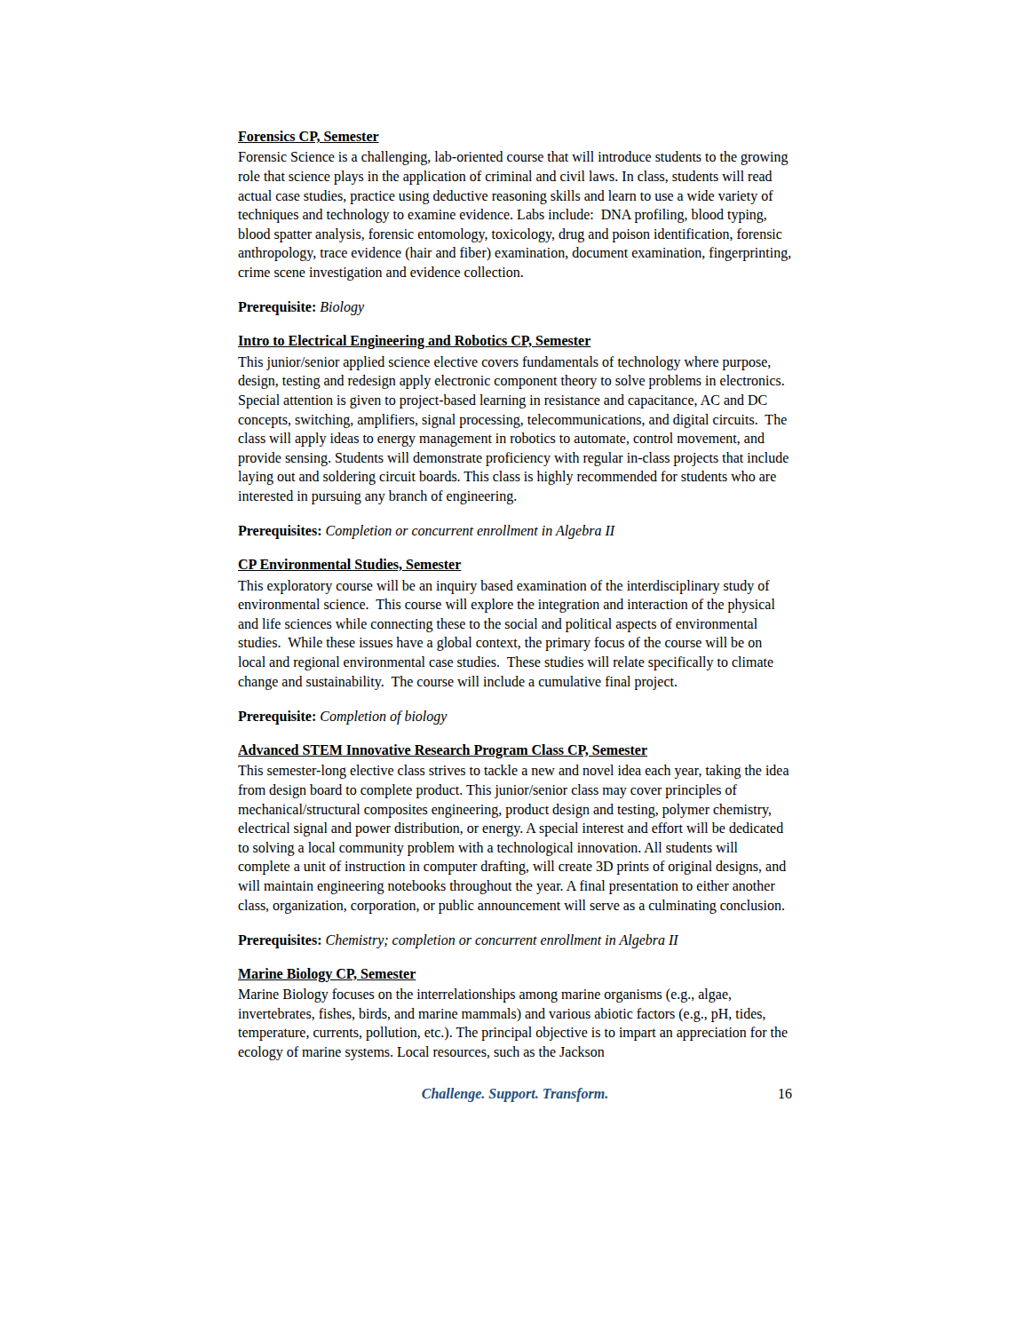Forensics CP, Semester
Forensic Science is a challenging, lab-oriented course that will introduce students to the growing role that science plays in the application of criminal and civil laws. In class, students will read actual case studies, practice using deductive reasoning skills and learn to use a wide variety of techniques and technology to examine evidence. Labs include: DNA profiling, blood typing, blood spatter analysis, forensic entomology, toxicology, drug and poison identification, forensic anthropology, trace evidence (hair and fiber) examination, document examination, fingerprinting, crime scene investigation and evidence collection.
Prerequisite: Biology
Intro to Electrical Engineering and Robotics CP, Semester
This junior/senior applied science elective covers fundamentals of technology where purpose, design, testing and redesign apply electronic component theory to solve problems in electronics. Special attention is given to project-based learning in resistance and capacitance, AC and DC concepts, switching, amplifiers, signal processing, telecommunications, and digital circuits. The class will apply ideas to energy management in robotics to automate, control movement, and provide sensing. Students will demonstrate proficiency with regular in-class projects that include laying out and soldering circuit boards. This class is highly recommended for students who are interested in pursuing any branch of engineering.
Prerequisites: Completion or concurrent enrollment in Algebra II
CP Environmental Studies, Semester
This exploratory course will be an inquiry based examination of the interdisciplinary study of environmental science. This course will explore the integration and interaction of the physical and life sciences while connecting these to the social and political aspects of environmental studies. While these issues have a global context, the primary focus of the course will be on local and regional environmental case studies. These studies will relate specifically to climate change and sustainability. The course will include a cumulative final project.
Prerequisite: Completion of biology
Advanced STEM Innovative Research Program Class CP, Semester
This semester-long elective class strives to tackle a new and novel idea each year, taking the idea from design board to complete product. This junior/senior class may cover principles of mechanical/structural composites engineering, product design and testing, polymer chemistry, electrical signal and power distribution, or energy. A special interest and effort will be dedicated to solving a local community problem with a technological innovation. All students will complete a unit of instruction in computer drafting, will create 3D prints of original designs, and will maintain engineering notebooks throughout the year. A final presentation to either another class, organization, corporation, or public announcement will serve as a culminating conclusion.
Prerequisites: Chemistry; completion or concurrent enrollment in Algebra II
Marine Biology CP, Semester
Marine Biology focuses on the interrelationships among marine organisms (e.g., algae, invertebrates, fishes, birds, and marine mammals) and various abiotic factors (e.g., pH, tides, temperature, currents, pollution, etc.). The principal objective is to impart an appreciation for the ecology of marine systems. Local resources, such as the Jackson
Challenge. Support. Transform. 16